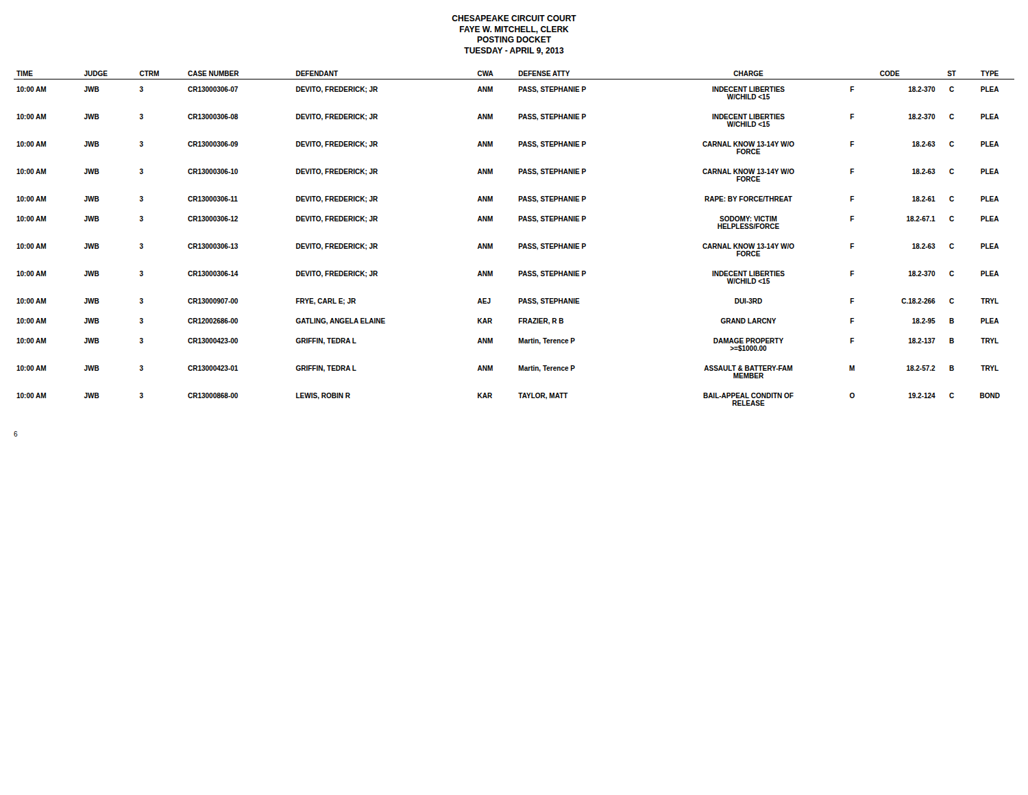CHESAPEAKE CIRCUIT COURT
FAYE W. MITCHELL, CLERK
POSTING DOCKET
TUESDAY - APRIL 9, 2013
| TIME | JUDGE | CTRM | CASE NUMBER | DEFENDANT | CWA | DEFENSE ATTY | CHARGE | CODE | ST | TYPE |
| --- | --- | --- | --- | --- | --- | --- | --- | --- | --- | --- |
| 10:00 AM | JWB | 3 | CR13000306-07 | DEVITO, FREDERICK; JR | ANM | PASS, STEPHANIE P | INDECENT LIBERTIES W/CHILD <15 | F | 18.2-370 | C | PLEA |
| 10:00 AM | JWB | 3 | CR13000306-08 | DEVITO, FREDERICK; JR | ANM | PASS, STEPHANIE P | INDECENT LIBERTIES W/CHILD <15 | F | 18.2-370 | C | PLEA |
| 10:00 AM | JWB | 3 | CR13000306-09 | DEVITO, FREDERICK; JR | ANM | PASS, STEPHANIE P | CARNAL KNOW 13-14Y W/O FORCE | F | 18.2-63 | C | PLEA |
| 10:00 AM | JWB | 3 | CR13000306-10 | DEVITO, FREDERICK; JR | ANM | PASS, STEPHANIE P | CARNAL KNOW 13-14Y W/O FORCE | F | 18.2-63 | C | PLEA |
| 10:00 AM | JWB | 3 | CR13000306-11 | DEVITO, FREDERICK; JR | ANM | PASS, STEPHANIE P | RAPE: BY FORCE/THREAT | F | 18.2-61 | C | PLEA |
| 10:00 AM | JWB | 3 | CR13000306-12 | DEVITO, FREDERICK; JR | ANM | PASS, STEPHANIE P | SODOMY: VICTIM HELPLESS/FORCE | F | 18.2-67.1 | C | PLEA |
| 10:00 AM | JWB | 3 | CR13000306-13 | DEVITO, FREDERICK; JR | ANM | PASS, STEPHANIE P | CARNAL KNOW 13-14Y W/O FORCE | F | 18.2-63 | C | PLEA |
| 10:00 AM | JWB | 3 | CR13000306-14 | DEVITO, FREDERICK; JR | ANM | PASS, STEPHANIE P | INDECENT LIBERTIES W/CHILD <15 | F | 18.2-370 | C | PLEA |
| 10:00 AM | JWB | 3 | CR13000907-00 | FRYE, CARL E; JR | AEJ | PASS, STEPHANIE | DUI-3RD | F | C.18.2-266 | C | TRYL |
| 10:00 AM | JWB | 3 | CR12002686-00 | GATLING, ANGELA ELAINE | KAR | FRAZIER, R B | GRAND LARCNY | F | 18.2-95 | B | PLEA |
| 10:00 AM | JWB | 3 | CR13000423-00 | GRIFFIN, TEDRA L | ANM | Martin, Terence P | DAMAGE PROPERTY >=$1000.00 | F | 18.2-137 | B | TRYL |
| 10:00 AM | JWB | 3 | CR13000423-01 | GRIFFIN, TEDRA L | ANM | Martin, Terence P | ASSAULT & BATTERY-FAM MEMBER | M | 18.2-57.2 | B | TRYL |
| 10:00 AM | JWB | 3 | CR13000868-00 | LEWIS, ROBIN R | KAR | TAYLOR, MATT | BAIL-APPEAL CONDITN OF RELEASE | O | 19.2-124 | C | BOND |
6